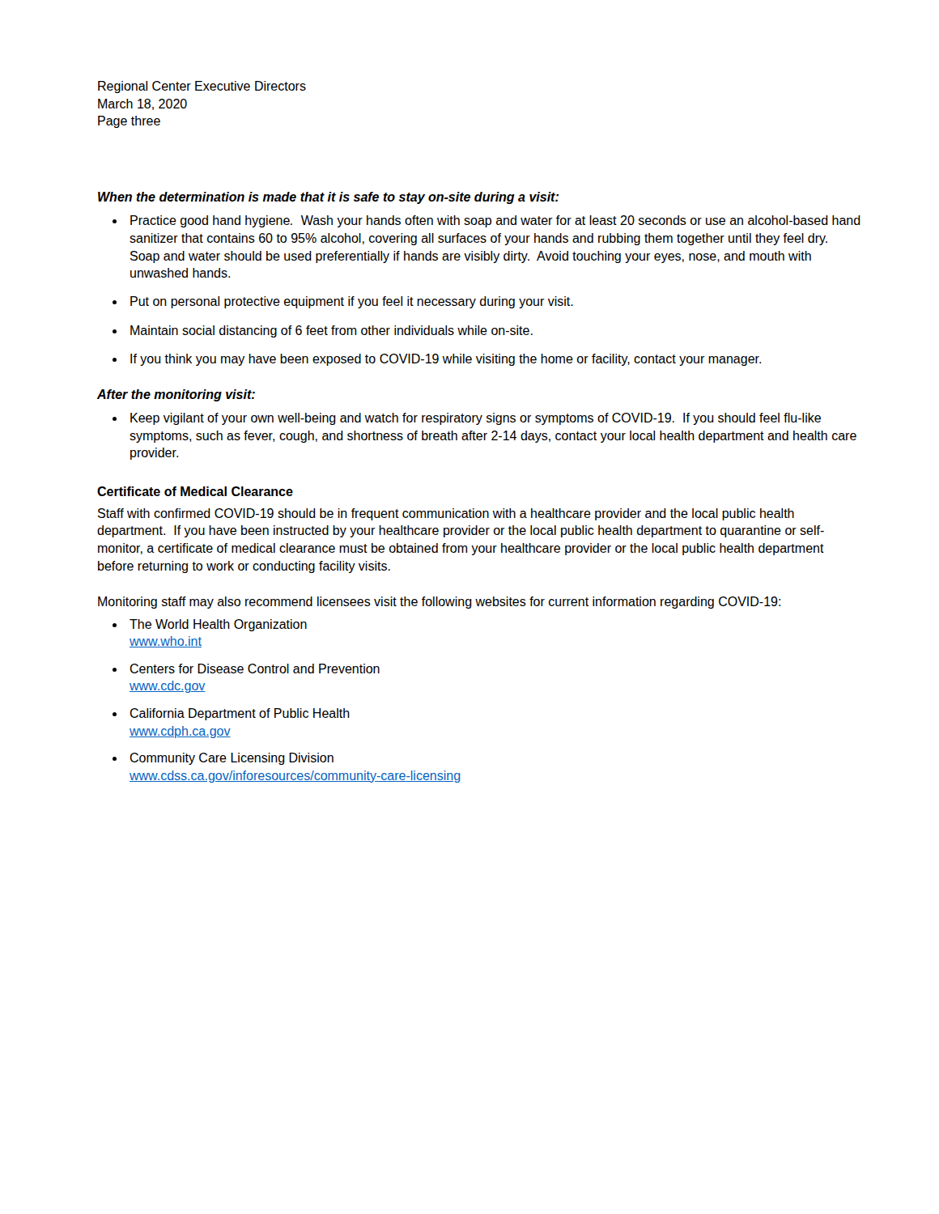Regional Center Executive Directors
March 18, 2020
Page three
When the determination is made that it is safe to stay on-site during a visit:
Practice good hand hygiene. Wash your hands often with soap and water for at least 20 seconds or use an alcohol-based hand sanitizer that contains 60 to 95% alcohol, covering all surfaces of your hands and rubbing them together until they feel dry. Soap and water should be used preferentially if hands are visibly dirty. Avoid touching your eyes, nose, and mouth with unwashed hands.
Put on personal protective equipment if you feel it necessary during your visit.
Maintain social distancing of 6 feet from other individuals while on-site.
If you think you may have been exposed to COVID-19 while visiting the home or facility, contact your manager.
After the monitoring visit:
Keep vigilant of your own well-being and watch for respiratory signs or symptoms of COVID-19. If you should feel flu-like symptoms, such as fever, cough, and shortness of breath after 2-14 days, contact your local health department and health care provider.
Certificate of Medical Clearance
Staff with confirmed COVID-19 should be in frequent communication with a healthcare provider and the local public health department. If you have been instructed by your healthcare provider or the local public health department to quarantine or self-monitor, a certificate of medical clearance must be obtained from your healthcare provider or the local public health department before returning to work or conducting facility visits.
Monitoring staff may also recommend licensees visit the following websites for current information regarding COVID-19:
The World Health Organization
www.who.int
Centers for Disease Control and Prevention
www.cdc.gov
California Department of Public Health
www.cdph.ca.gov
Community Care Licensing Division
www.cdss.ca.gov/inforesources/community-care-licensing